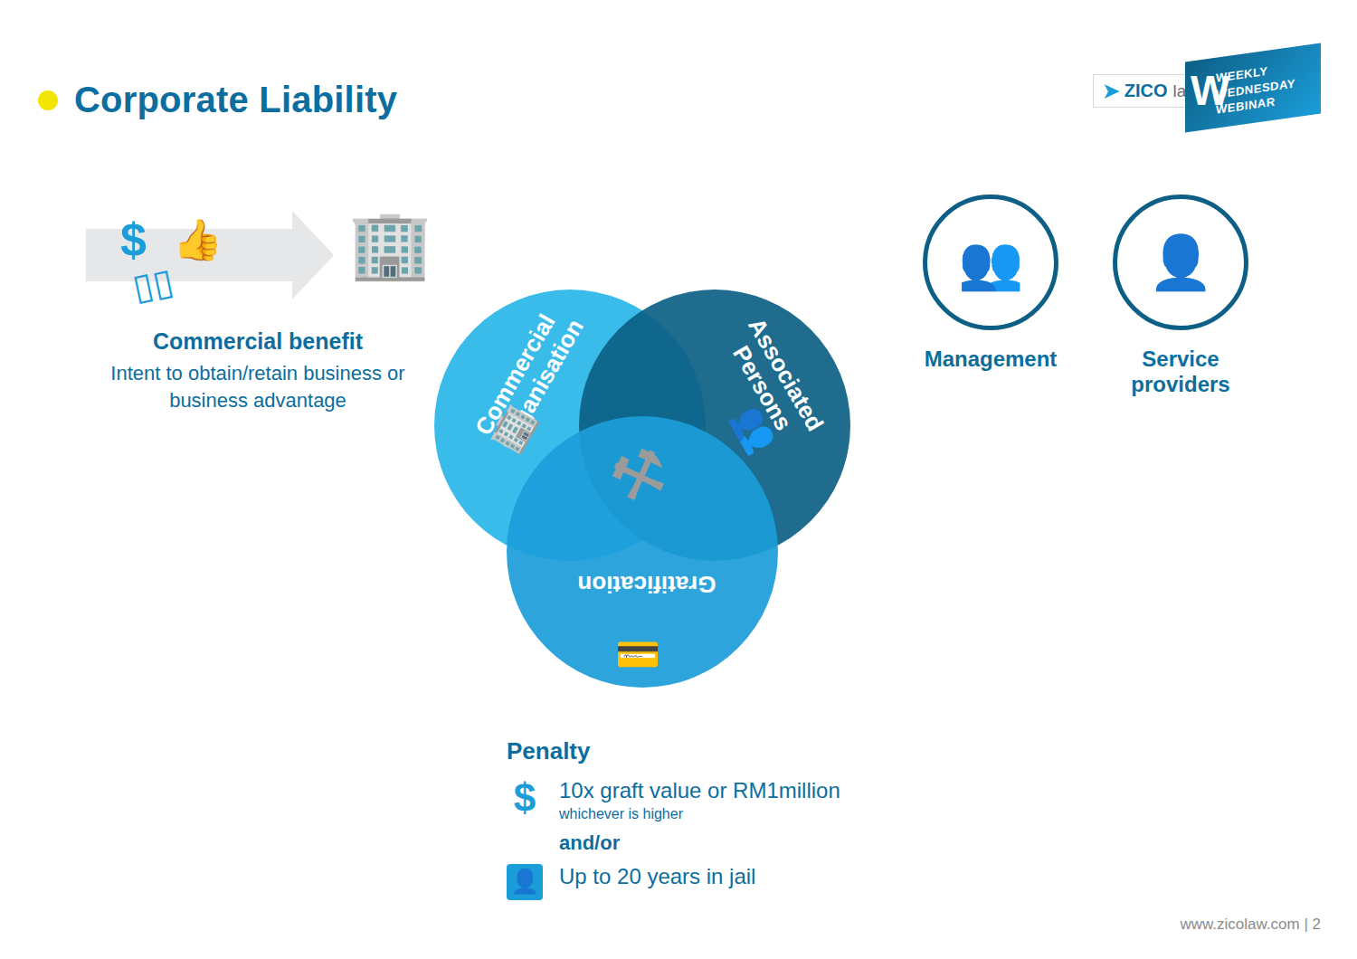Corporate Liability
➤ ZICO law
W WEEKLY WEDNESDAY WEBINAR
$
👍
▯▯
🏢
Commercial benefit
Intent to obtain/retain business or
business advantage
Commercial
Organisation
Associated Persons
Gratification
🏢
👥
💳
⚒
👥
Management
👤
Service providers
Penalty
$
10x graft value or RM1million
whichever is higher
and/or
👤
Up to 20 years in jail
www.zicolaw.com | 2